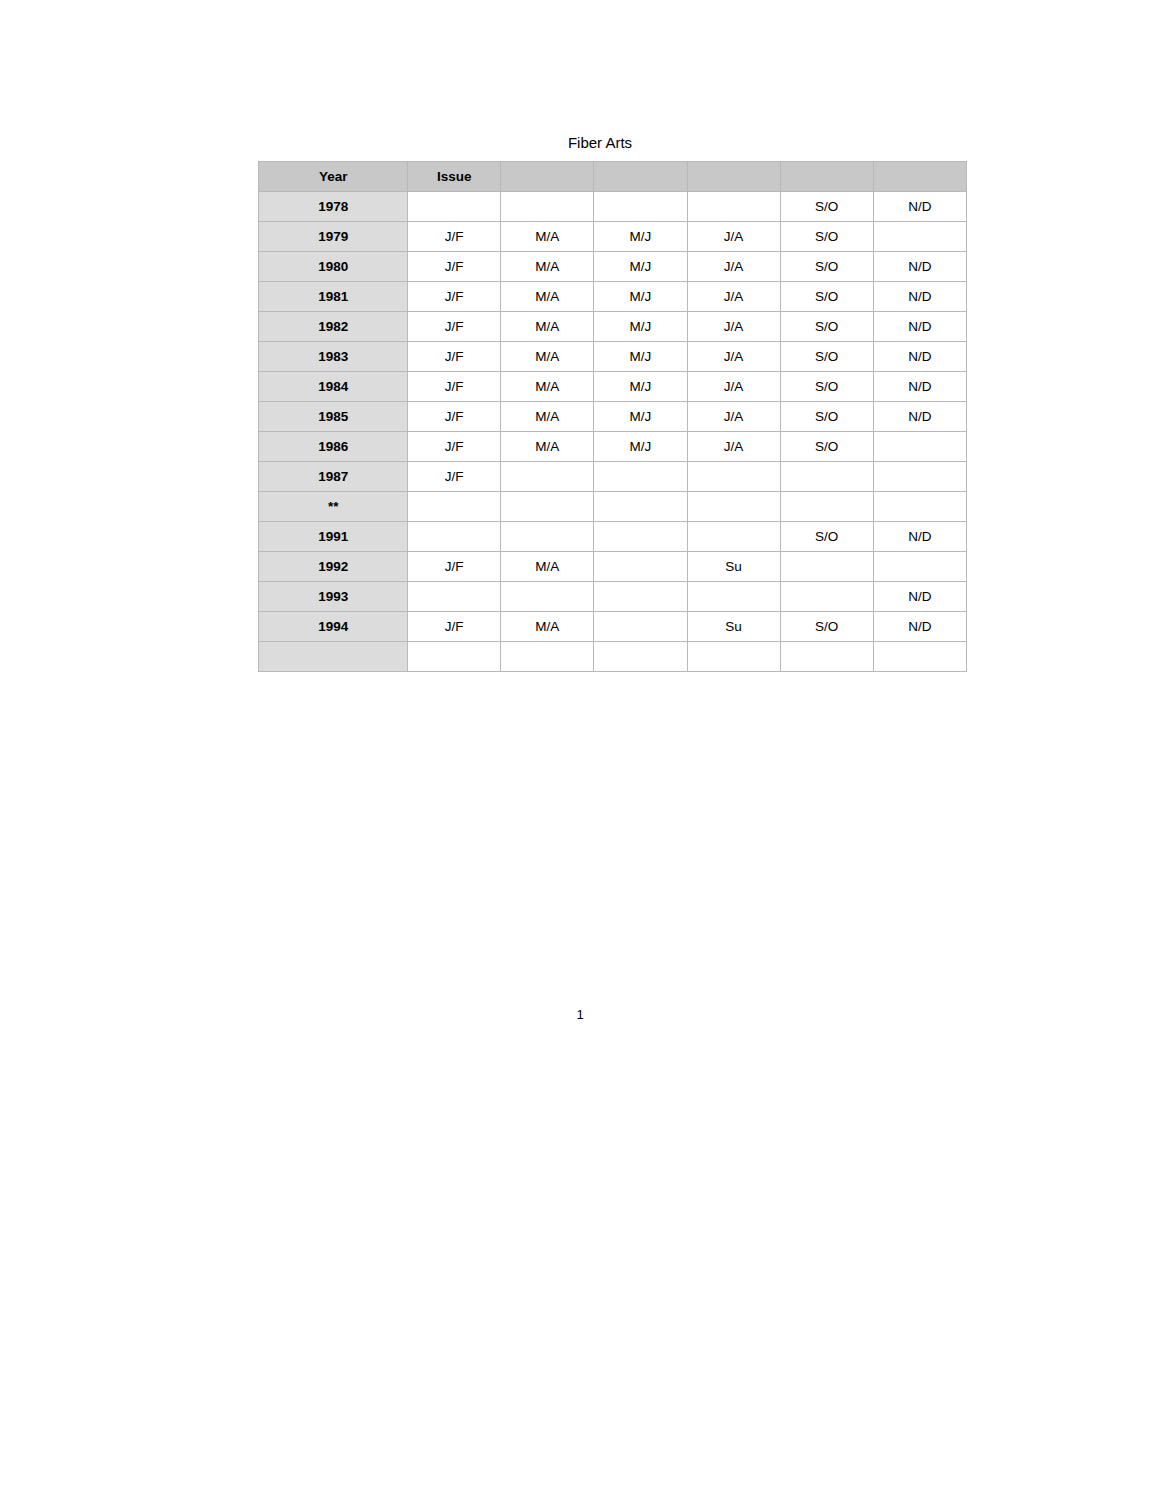Fiber Arts
| Year | Issue | | | | | |
| --- | --- | --- | --- | --- | --- | --- |
| 1978 | | | | | S/O | N/D |
| 1979 | J/F | M/A | M/J | J/A | S/O | |
| 1980 | J/F | M/A | M/J | J/A | S/O | N/D |
| 1981 | J/F | M/A | M/J | J/A | S/O | N/D |
| 1982 | J/F | M/A | M/J | J/A | S/O | N/D |
| 1983 | J/F | M/A | M/J | J/A | S/O | N/D |
| 1984 | J/F | M/A | M/J | J/A | S/O | N/D |
| 1985 | J/F | M/A | M/J | J/A | S/O | N/D |
| 1986 | J/F | M/A | M/J | J/A | S/O | |
| 1987 | J/F | | | | | |
| ** | | | | | | |
| 1991 | | | | | S/O | N/D |
| 1992 | J/F | M/A | | Su | | |
| 1993 | | | | | | N/D |
| 1994 | J/F | M/A | | Su | S/O | N/D |
1